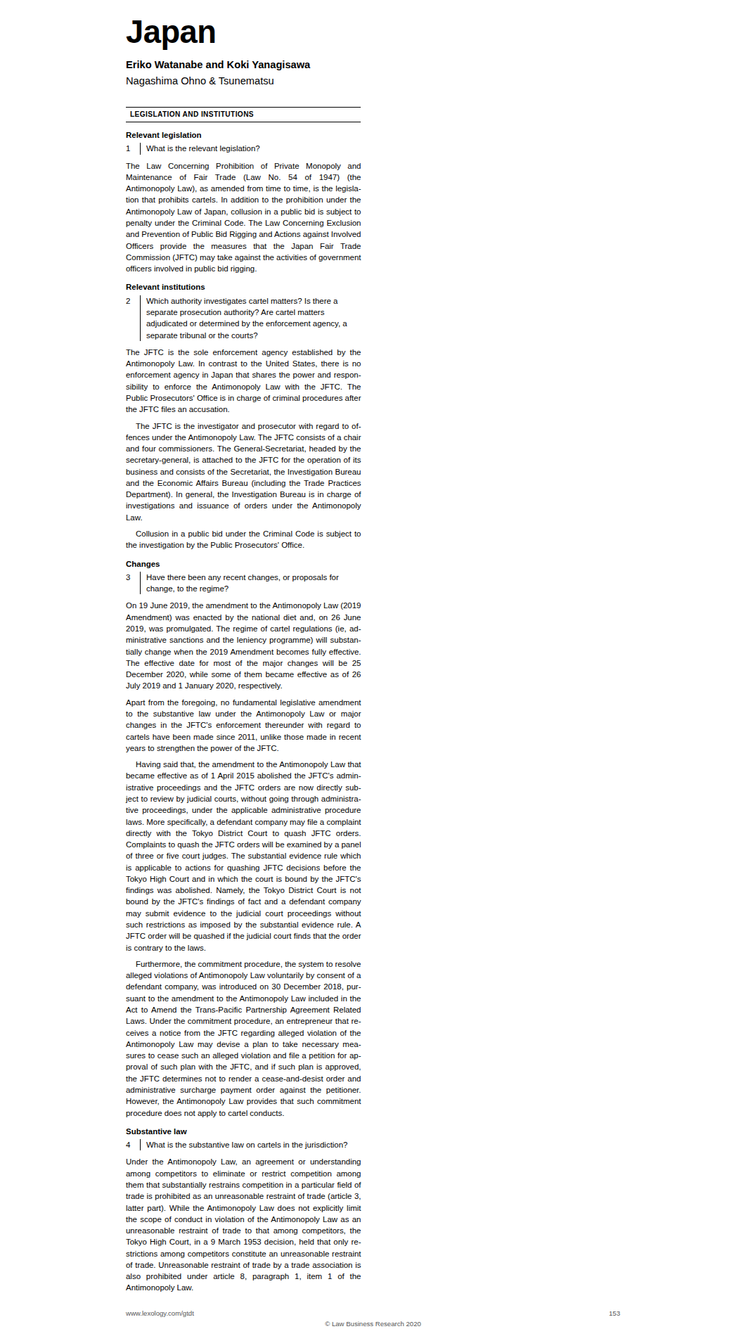Japan
Eriko Watanabe and Koki Yanagisawa
Nagashima Ohno & Tsunematsu
Legislation and institutions
Relevant legislation
1
What is the relevant legislation?
The Law Concerning Prohibition of Private Monopoly and Maintenance of Fair Trade (Law No. 54 of 1947) (the Antimonopoly Law), as amended from time to time, is the legislation that prohibits cartels. In addition to the prohibition under the Antimonopoly Law of Japan, collusion in a public bid is subject to penalty under the Criminal Code. The Law Concerning Exclusion and Prevention of Public Bid Rigging and Actions against Involved Officers provide the measures that the Japan Fair Trade Commission (JFTC) may take against the activities of government officers involved in public bid rigging.
Relevant institutions
2
Which authority investigates cartel matters? Is there a separate prosecution authority? Are cartel matters adjudicated or determined by the enforcement agency, a separate tribunal or the courts?
The JFTC is the sole enforcement agency established by the Antimonopoly Law. In contrast to the United States, there is no enforcement agency in Japan that shares the power and responsibility to enforce the Antimonopoly Law with the JFTC. The Public Prosecutors' Office is in charge of criminal procedures after the JFTC files an accusation.
The JFTC is the investigator and prosecutor with regard to offences under the Antimonopoly Law. The JFTC consists of a chair and four commissioners. The General-Secretariat, headed by the secretary-general, is attached to the JFTC for the operation of its business and consists of the Secretariat, the Investigation Bureau and the Economic Affairs Bureau (including the Trade Practices Department). In general, the Investigation Bureau is in charge of investigations and issuance of orders under the Antimonopoly Law.
Collusion in a public bid under the Criminal Code is subject to the investigation by the Public Prosecutors' Office.
Changes
3
Have there been any recent changes, or proposals for change, to the regime?
On 19 June 2019, the amendment to the Antimonopoly Law (2019 Amendment) was enacted by the national diet and, on 26 June 2019, was promulgated. The regime of cartel regulations (ie, administrative sanctions and the leniency programme) will substantially change when the 2019 Amendment becomes fully effective. The effective date for most of the major changes will be 25 December 2020, while some of them became effective as of 26 July 2019 and 1 January 2020, respectively.
Apart from the foregoing, no fundamental legislative amendment to the substantive law under the Antimonopoly Law or major changes in the JFTC's enforcement thereunder with regard to cartels have been made since 2011, unlike those made in recent years to strengthen the power of the JFTC.
Having said that, the amendment to the Antimonopoly Law that became effective as of 1 April 2015 abolished the JFTC's administrative proceedings and the JFTC orders are now directly subject to review by judicial courts, without going through administrative proceedings, under the applicable administrative procedure laws. More specifically, a defendant company may file a complaint directly with the Tokyo District Court to quash JFTC orders. Complaints to quash the JFTC orders will be examined by a panel of three or five court judges. The substantial evidence rule which is applicable to actions for quashing JFTC decisions before the Tokyo High Court and in which the court is bound by the JFTC's findings was abolished. Namely, the Tokyo District Court is not bound by the JFTC's findings of fact and a defendant company may submit evidence to the judicial court proceedings without such restrictions as imposed by the substantial evidence rule. A JFTC order will be quashed if the judicial court finds that the order is contrary to the laws.
Furthermore, the commitment procedure, the system to resolve alleged violations of Antimonopoly Law voluntarily by consent of a defendant company, was introduced on 30 December 2018, pursuant to the amendment to the Antimonopoly Law included in the Act to Amend the Trans-Pacific Partnership Agreement Related Laws. Under the commitment procedure, an entrepreneur that receives a notice from the JFTC regarding alleged violation of the Antimonopoly Law may devise a plan to take necessary measures to cease such an alleged violation and file a petition for approval of such plan with the JFTC, and if such plan is approved, the JFTC determines not to render a cease-and-desist order and administrative surcharge payment order against the petitioner. However, the Antimonopoly Law provides that such commitment procedure does not apply to cartel conducts.
Substantive law
4
What is the substantive law on cartels in the jurisdiction?
Under the Antimonopoly Law, an agreement or understanding among competitors to eliminate or restrict competition among them that substantially restrains competition in a particular field of trade is prohibited as an unreasonable restraint of trade (article 3, latter part). While the Antimonopoly Law does not explicitly limit the scope of conduct in violation of the Antimonopoly Law as an unreasonable restraint of trade to that among competitors, the Tokyo High Court, in a 9 March 1953 decision, held that only restrictions among competitors constitute an unreasonable restraint of trade. Unreasonable restraint of trade by a trade association is also prohibited under article 8, paragraph 1, item 1 of the Antimonopoly Law.
www.lexology.com/gtdt
153
© Law Business Research 2020